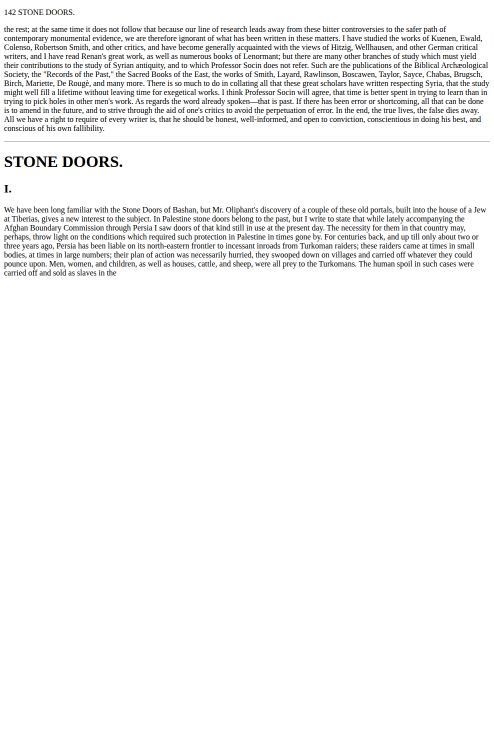142 STONE DOORS.
the rest; at the same time it does not follow that because our line of research leads away from these bitter controversies to the safer path of contemporary monumental evidence, we are therefore ignorant of what has been written in these matters. I have studied the works of Kuenen, Ewald, Colenso, Robertson Smith, and other critics, and have become generally acquainted with the views of Hitzig, Wellhausen, and other German critical writers, and I have read Renan's great work, as well as numerous books of Lenormant; but there are many other branches of study which must yield their contributions to the study of Syrian antiquity, and to which Professor Socin does not refer. Such are the publications of the Biblical Archæological Society, the "Records of the Past," the Sacred Books of the East, the works of Smith, Layard, Rawlinson, Boscawen, Taylor, Sayce, Chabas, Brugsch, Birch, Mariette, De Rougè, and many more. There is so much to do in collating all that these great scholars have written respecting Syria, that the study might well fill a lifetime without leaving time for exegetical works. I think Professor Socin will agree, that time is better spent in trying to learn than in trying to pick holes in other men's work. As regards the word already spoken—that is past. If there has been error or shortcoming, all that can be done is to amend in the future, and to strive through the aid of one's critics to avoid the perpetuation of error. In the end, the true lives, the false dies away. All we have a right to require of every writer is, that he should be honest, well-informed, and open to conviction, conscientious in doing his best, and conscious of his own fallibility.
STONE DOORS.
I.
We have been long familiar with the Stone Doors of Bashan, but Mr. Oliphant's discovery of a couple of these old portals, built into the house of a Jew at Tiberias, gives a new interest to the subject. In Palestine stone doors belong to the past, but I write to state that while lately accompanying the Afghan Boundary Commission through Persia I saw doors of that kind still in use at the present day. The necessity for them in that country may, perhaps, throw light on the conditions which required such protection in Palestine in times gone by. For centuries back, and up till only about two or three years ago, Persia has been liable on its north-eastern frontier to incessant inroads from Turkoman raiders; these raiders came at times in small bodies, at times in large numbers; their plan of action was necessarily hurried, they swooped down on villages and carried off whatever they could pounce upon. Men, women, and children, as well as houses, cattle, and sheep, were all prey to the Turkomans. The human spoil in such cases were carried off and sold as slaves in the